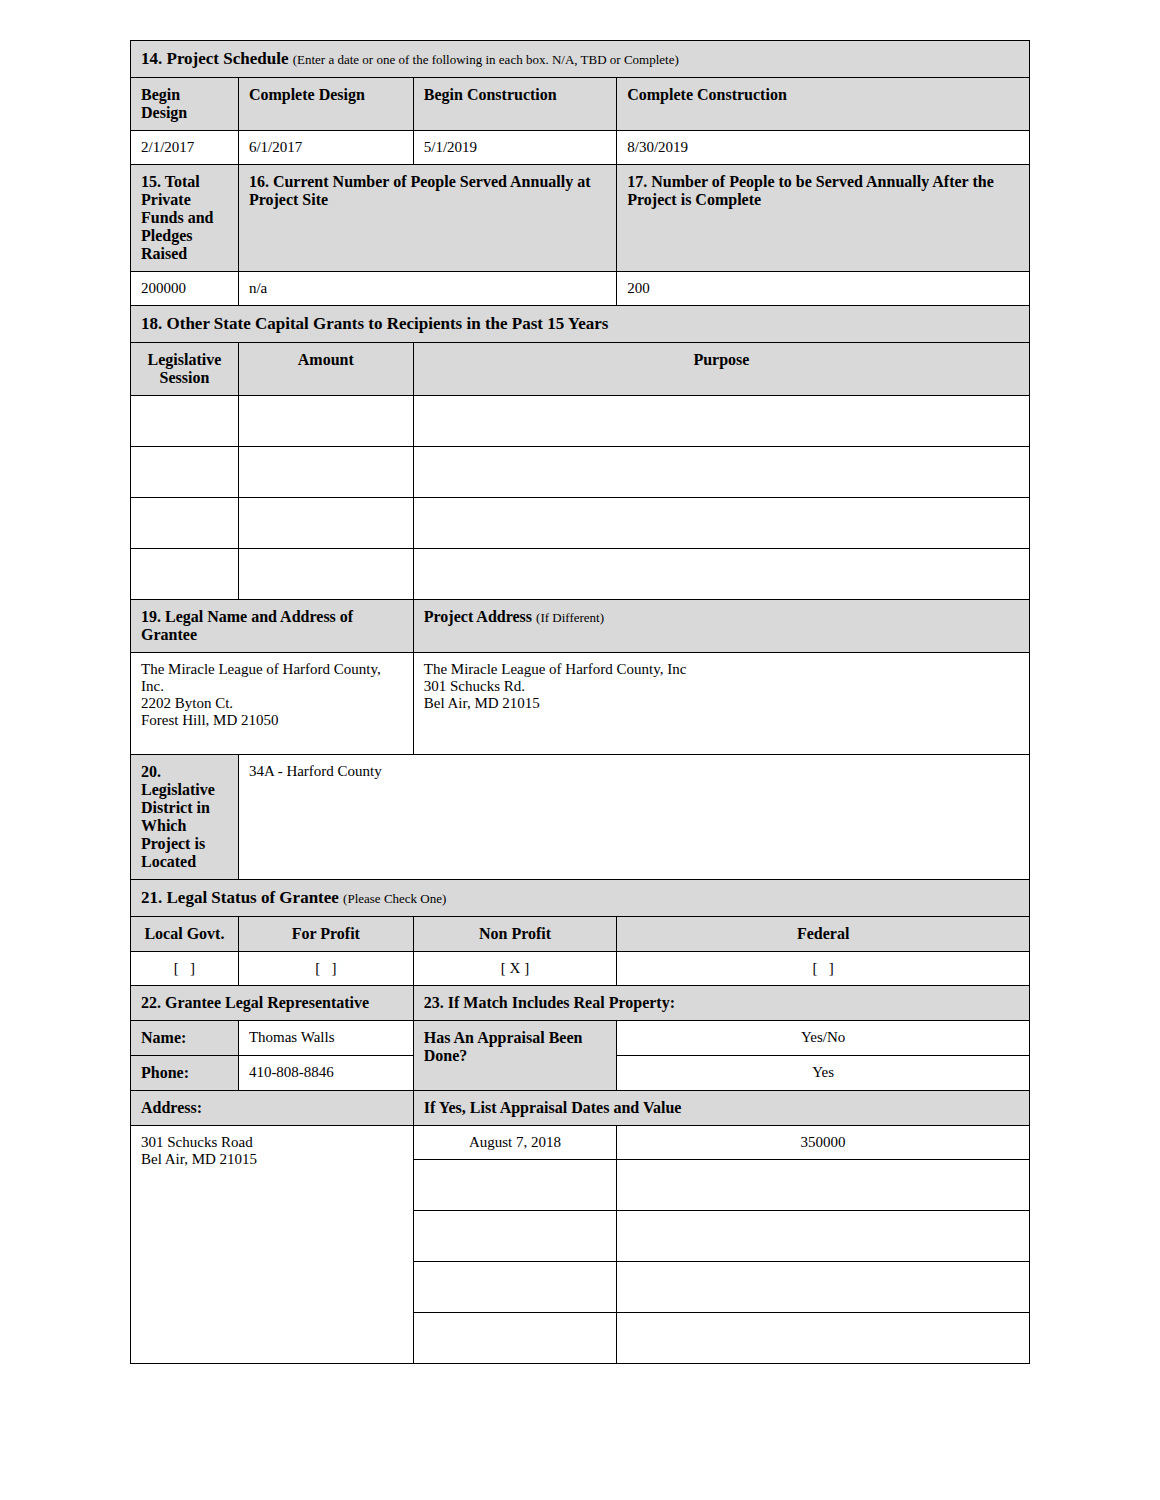| 14. Project Schedule (Enter a date or one of the following in each box. N/A, TBD or Complete) |
| Begin Design | Complete Design | Begin Construction | Complete Construction |
| 2/1/2017 | 6/1/2017 | 5/1/2019 | 8/30/2019 |
| 15. Total Private Funds and Pledges Raised | 16. Current Number of People Served Annually at Project Site | 17. Number of People to be Served Annually After the Project is Complete |
| 200000 | n/a | 200 |
| 18. Other State Capital Grants to Recipients in the Past 15 Years |
| Legislative Session | Amount | Purpose |
| 19. Legal Name and Address of Grantee | Project Address (If Different) |
| The Miracle League of Harford County, Inc. 2202 Byton Ct. Forest Hill, MD 21050 | The Miracle League of Harford County, Inc 301 Schucks Rd. Bel Air, MD 21015 |
| 20. Legislative District in Which Project is Located | 34A - Harford County |
| 21. Legal Status of Grantee (Please Check One) |
| Local Govt. | For Profit | Non Profit | Federal |
| [ ] | [ ] | [ X ] | [ ] |
| 22. Grantee Legal Representative | 23. If Match Includes Real Property: |
| Name: | Thomas Walls | Has An Appraisal Been Done? | Yes/No |
| Phone: | 410-808-8846 | Yes |
| Address: | If Yes, List Appraisal Dates and Value |
| 301 Schucks Road Bel Air, MD 21015 | August 7, 2018 | 350000 |